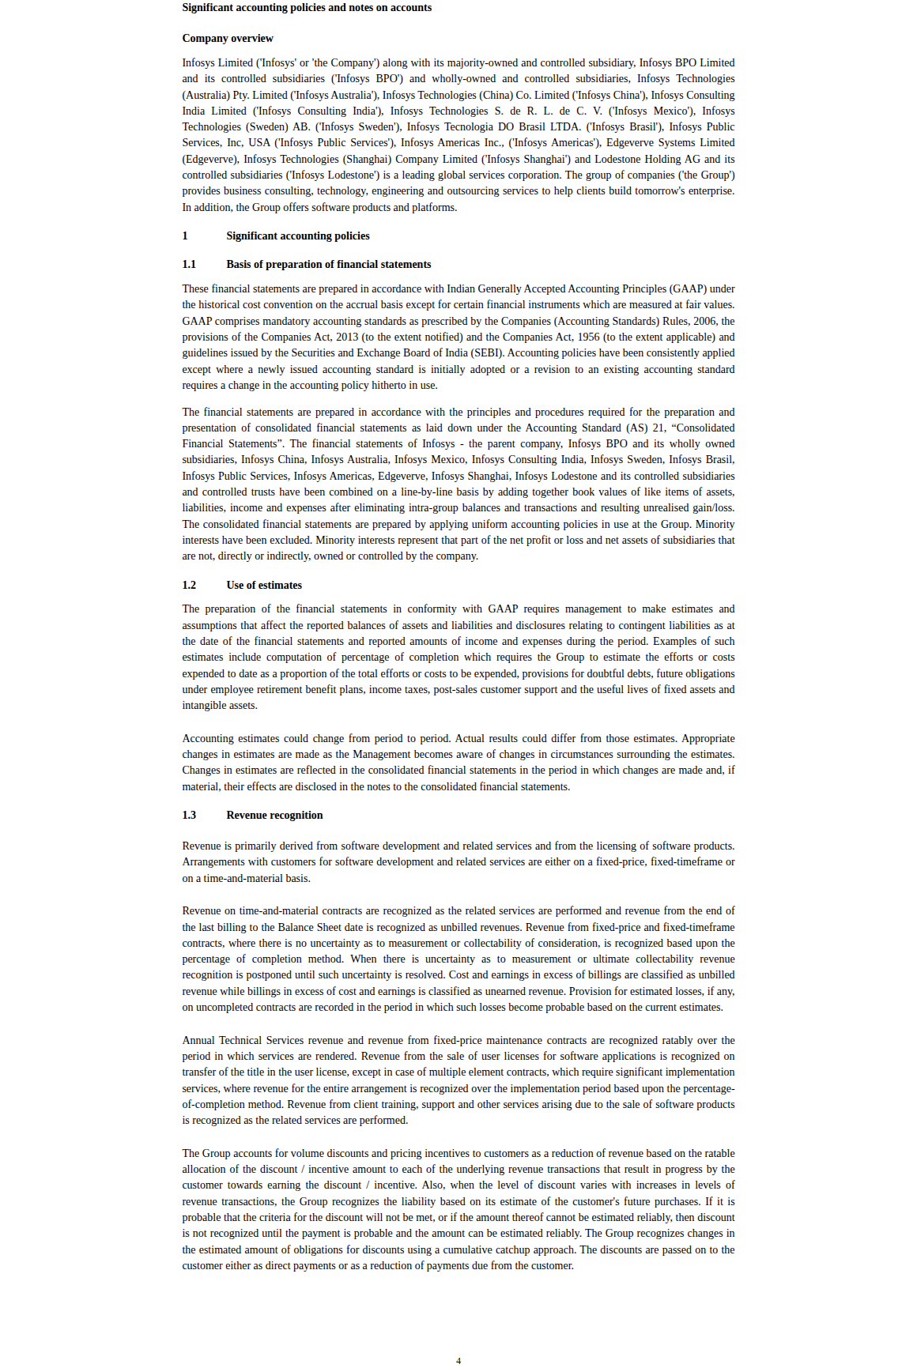Significant accounting policies and notes on accounts
Company overview
Infosys Limited ('Infosys' or 'the Company') along with its majority-owned and controlled subsidiary, Infosys BPO Limited and its controlled subsidiaries ('Infosys BPO') and wholly-owned and controlled subsidiaries, Infosys Technologies (Australia) Pty. Limited ('Infosys Australia'), Infosys Technologies (China) Co. Limited ('Infosys China'), Infosys Consulting India Limited ('Infosys Consulting India'), Infosys Technologies S. de R. L. de C. V. ('Infosys Mexico'), Infosys Technologies (Sweden) AB. ('Infosys Sweden'), Infosys Tecnologia DO Brasil LTDA. ('Infosys Brasil'), Infosys Public Services, Inc, USA ('Infosys Public Services'), Infosys Americas Inc., ('Infosys Americas'), Edgeverve Systems Limited (Edgeverve), Infosys Technologies (Shanghai) Company Limited ('Infosys Shanghai') and Lodestone Holding AG and its controlled subsidiaries ('Infosys Lodestone') is a leading global services corporation. The group of companies ('the Group') provides business consulting, technology, engineering and outsourcing services to help clients build tomorrow's enterprise. In addition, the Group offers software products and platforms.
1 Significant accounting policies
1.1 Basis of preparation of financial statements
These financial statements are prepared in accordance with Indian Generally Accepted Accounting Principles (GAAP) under the historical cost convention on the accrual basis except for certain financial instruments which are measured at fair values. GAAP comprises mandatory accounting standards as prescribed by the Companies (Accounting Standards) Rules, 2006, the provisions of the Companies Act, 2013 (to the extent notified) and the Companies Act, 1956 (to the extent applicable) and guidelines issued by the Securities and Exchange Board of India (SEBI). Accounting policies have been consistently applied except where a newly issued accounting standard is initially adopted or a revision to an existing accounting standard requires a change in the accounting policy hitherto in use.
The financial statements are prepared in accordance with the principles and procedures required for the preparation and presentation of consolidated financial statements as laid down under the Accounting Standard (AS) 21, “Consolidated Financial Statements”. The financial statements of Infosys - the parent company, Infosys BPO and its wholly owned subsidiaries, Infosys China, Infosys Australia, Infosys Mexico, Infosys Consulting India, Infosys Sweden, Infosys Brasil, Infosys Public Services, Infosys Americas, Edgeverve, Infosys Shanghai, Infosys Lodestone and its controlled subsidiaries and controlled trusts have been combined on a line-by-line basis by adding together book values of like items of assets, liabilities, income and expenses after eliminating intra-group balances and transactions and resulting unrealised gain/loss. The consolidated financial statements are prepared by applying uniform accounting policies in use at the Group. Minority interests have been excluded. Minority interests represent that part of the net profit or loss and net assets of subsidiaries that are not, directly or indirectly, owned or controlled by the company.
1.2 Use of estimates
The preparation of the financial statements in conformity with GAAP requires management to make estimates and assumptions that affect the reported balances of assets and liabilities and disclosures relating to contingent liabilities as at the date of the financial statements and reported amounts of income and expenses during the period. Examples of such estimates include computation of percentage of completion which requires the Group to estimate the efforts or costs expended to date as a proportion of the total efforts or costs to be expended, provisions for doubtful debts, future obligations under employee retirement benefit plans, income taxes, post-sales customer support and the useful lives of fixed assets and intangible assets.
Accounting estimates could change from period to period. Actual results could differ from those estimates. Appropriate changes in estimates are made as the Management becomes aware of changes in circumstances surrounding the estimates. Changes in estimates are reflected in the consolidated financial statements in the period in which changes are made and, if material, their effects are disclosed in the notes to the consolidated financial statements.
1.3 Revenue recognition
Revenue is primarily derived from software development and related services and from the licensing of software products. Arrangements with customers for software development and related services are either on a fixed-price, fixed-timeframe or on a time-and-material basis.
Revenue on time-and-material contracts are recognized as the related services are performed and revenue from the end of the last billing to the Balance Sheet date is recognized as unbilled revenues. Revenue from fixed-price and fixed-timeframe contracts, where there is no uncertainty as to measurement or collectability of consideration, is recognized based upon the percentage of completion method. When there is uncertainty as to measurement or ultimate collectability revenue recognition is postponed until such uncertainty is resolved. Cost and earnings in excess of billings are classified as unbilled revenue while billings in excess of cost and earnings is classified as unearned revenue. Provision for estimated losses, if any, on uncompleted contracts are recorded in the period in which such losses become probable based on the current estimates.
Annual Technical Services revenue and revenue from fixed-price maintenance contracts are recognized ratably over the period in which services are rendered. Revenue from the sale of user licenses for software applications is recognized on transfer of the title in the user license, except in case of multiple element contracts, which require significant implementation services, where revenue for the entire arrangement is recognized over the implementation period based upon the percentage-of-completion method. Revenue from client training, support and other services arising due to the sale of software products is recognized as the related services are performed.
The Group accounts for volume discounts and pricing incentives to customers as a reduction of revenue based on the ratable allocation of the discount / incentive amount to each of the underlying revenue transactions that result in progress by the customer towards earning the discount / incentive. Also, when the level of discount varies with increases in levels of revenue transactions, the Group recognizes the liability based on its estimate of the customer's future purchases. If it is probable that the criteria for the discount will not be met, or if the amount thereof cannot be estimated reliably, then discount is not recognized until the payment is probable and the amount can be estimated reliably. The Group recognizes changes in the estimated amount of obligations for discounts using a cumulative catchup approach. The discounts are passed on to the customer either as direct payments or as a reduction of payments due from the customer.
4